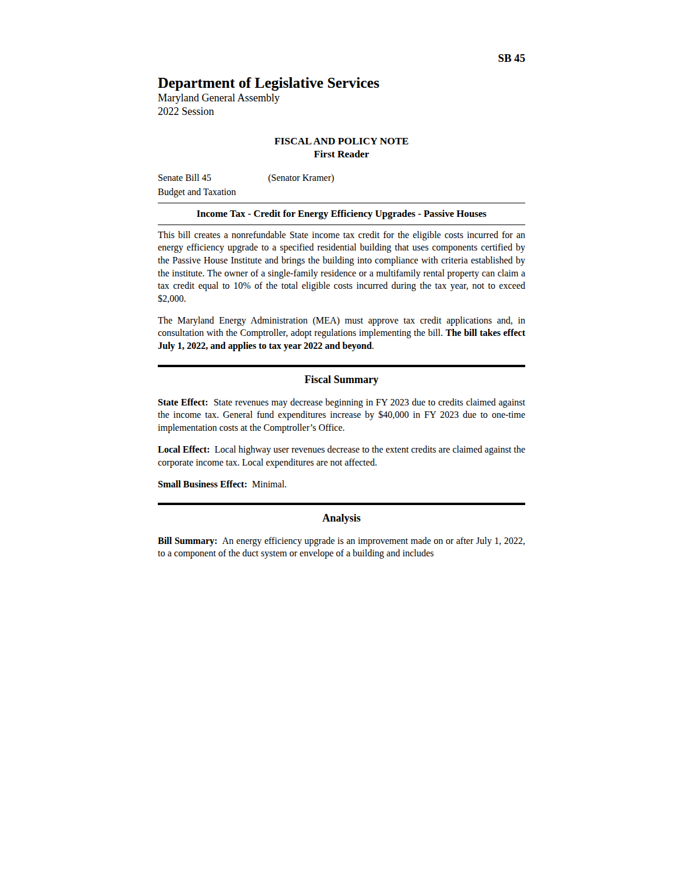SB 45
Department of Legislative Services
Maryland General Assembly
2022 Session
FISCAL AND POLICY NOTE First Reader
| Senate Bill 45 | (Senator Kramer) |
| Budget and Taxation | |
Income Tax - Credit for Energy Efficiency Upgrades - Passive Houses
This bill creates a nonrefundable State income tax credit for the eligible costs incurred for an energy efficiency upgrade to a specified residential building that uses components certified by the Passive House Institute and brings the building into compliance with criteria established by the institute. The owner of a single-family residence or a multifamily rental property can claim a tax credit equal to 10% of the total eligible costs incurred during the tax year, not to exceed $2,000.
The Maryland Energy Administration (MEA) must approve tax credit applications and, in consultation with the Comptroller, adopt regulations implementing the bill. The bill takes effect July 1, 2022, and applies to tax year 2022 and beyond.
Fiscal Summary
State Effect: State revenues may decrease beginning in FY 2023 due to credits claimed against the income tax. General fund expenditures increase by $40,000 in FY 2023 due to one-time implementation costs at the Comptroller’s Office.
Local Effect: Local highway user revenues decrease to the extent credits are claimed against the corporate income tax. Local expenditures are not affected.
Small Business Effect: Minimal.
Analysis
Bill Summary: An energy efficiency upgrade is an improvement made on or after July 1, 2022, to a component of the duct system or envelope of a building and includes